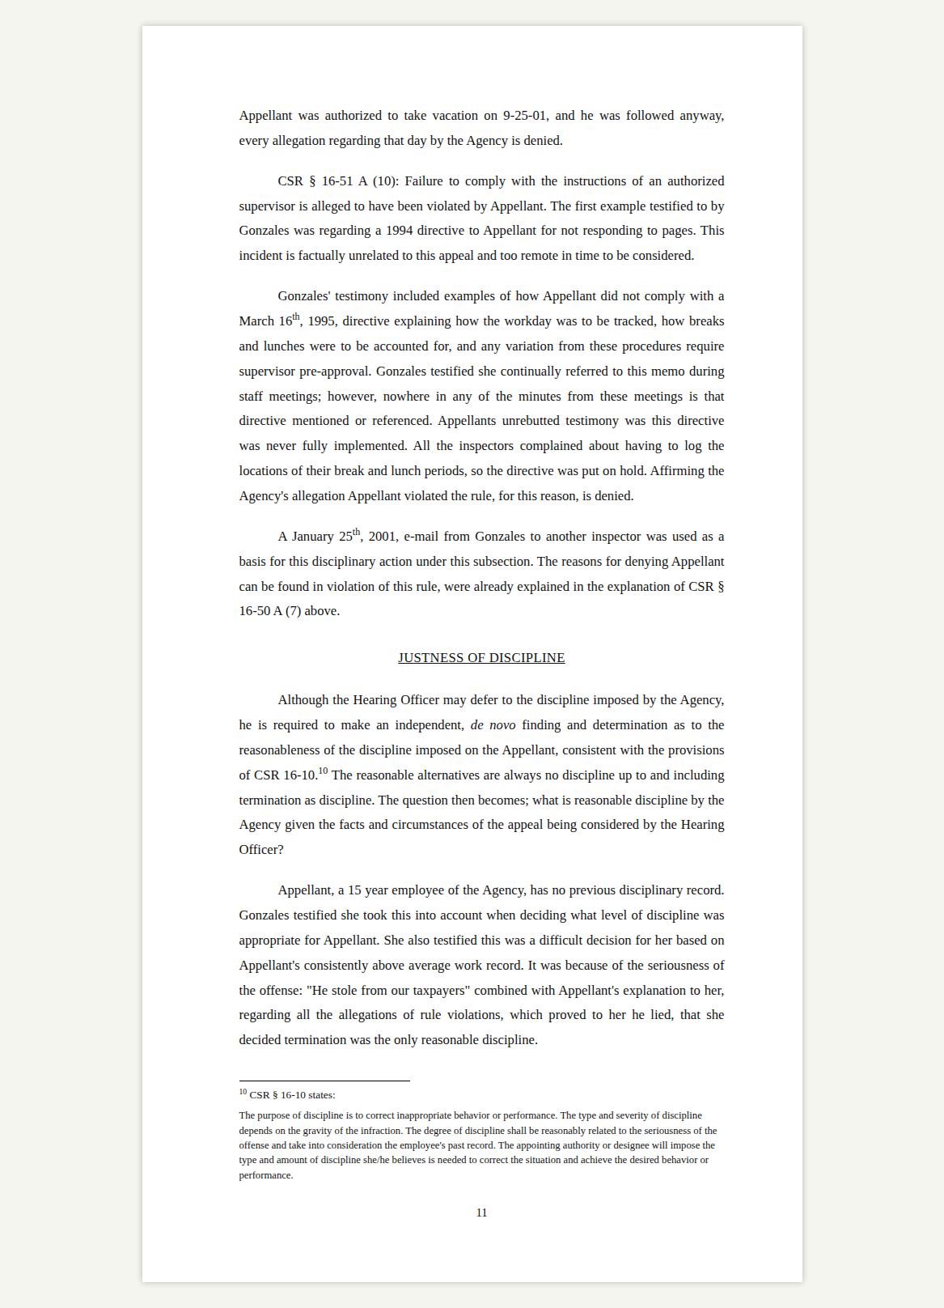Appellant was authorized to take vacation on 9-25-01, and he was followed anyway, every allegation regarding that day by the Agency is denied.
CSR § 16-51 A (10): Failure to comply with the instructions of an authorized supervisor is alleged to have been violated by Appellant. The first example testified to by Gonzales was regarding a 1994 directive to Appellant for not responding to pages. This incident is factually unrelated to this appeal and too remote in time to be considered.
Gonzales' testimony included examples of how Appellant did not comply with a March 16th, 1995, directive explaining how the workday was to be tracked, how breaks and lunches were to be accounted for, and any variation from these procedures require supervisor pre-approval. Gonzales testified she continually referred to this memo during staff meetings; however, nowhere in any of the minutes from these meetings is that directive mentioned or referenced. Appellants unrebutted testimony was this directive was never fully implemented. All the inspectors complained about having to log the locations of their break and lunch periods, so the directive was put on hold. Affirming the Agency's allegation Appellant violated the rule, for this reason, is denied.
A January 25th, 2001, e-mail from Gonzales to another inspector was used as a basis for this disciplinary action under this subsection. The reasons for denying Appellant can be found in violation of this rule, were already explained in the explanation of CSR § 16-50 A (7) above.
JUSTNESS OF DISCIPLINE
Although the Hearing Officer may defer to the discipline imposed by the Agency, he is required to make an independent, de novo finding and determination as to the reasonableness of the discipline imposed on the Appellant, consistent with the provisions of CSR 16-10.10 The reasonable alternatives are always no discipline up to and including termination as discipline. The question then becomes; what is reasonable discipline by the Agency given the facts and circumstances of the appeal being considered by the Hearing Officer?
Appellant, a 15 year employee of the Agency, has no previous disciplinary record. Gonzales testified she took this into account when deciding what level of discipline was appropriate for Appellant. She also testified this was a difficult decision for her based on Appellant's consistently above average work record. It was because of the seriousness of the offense: "He stole from our taxpayers" combined with Appellant's explanation to her, regarding all the allegations of rule violations, which proved to her he lied, that she decided termination was the only reasonable discipline.
10 CSR § 16-10 states:
The purpose of discipline is to correct inappropriate behavior or performance. The type and severity of discipline depends on the gravity of the infraction. The degree of discipline shall be reasonably related to the seriousness of the offense and take into consideration the employee's past record. The appointing authority or designee will impose the type and amount of discipline she/he believes is needed to correct the situation and achieve the desired behavior or performance.
11